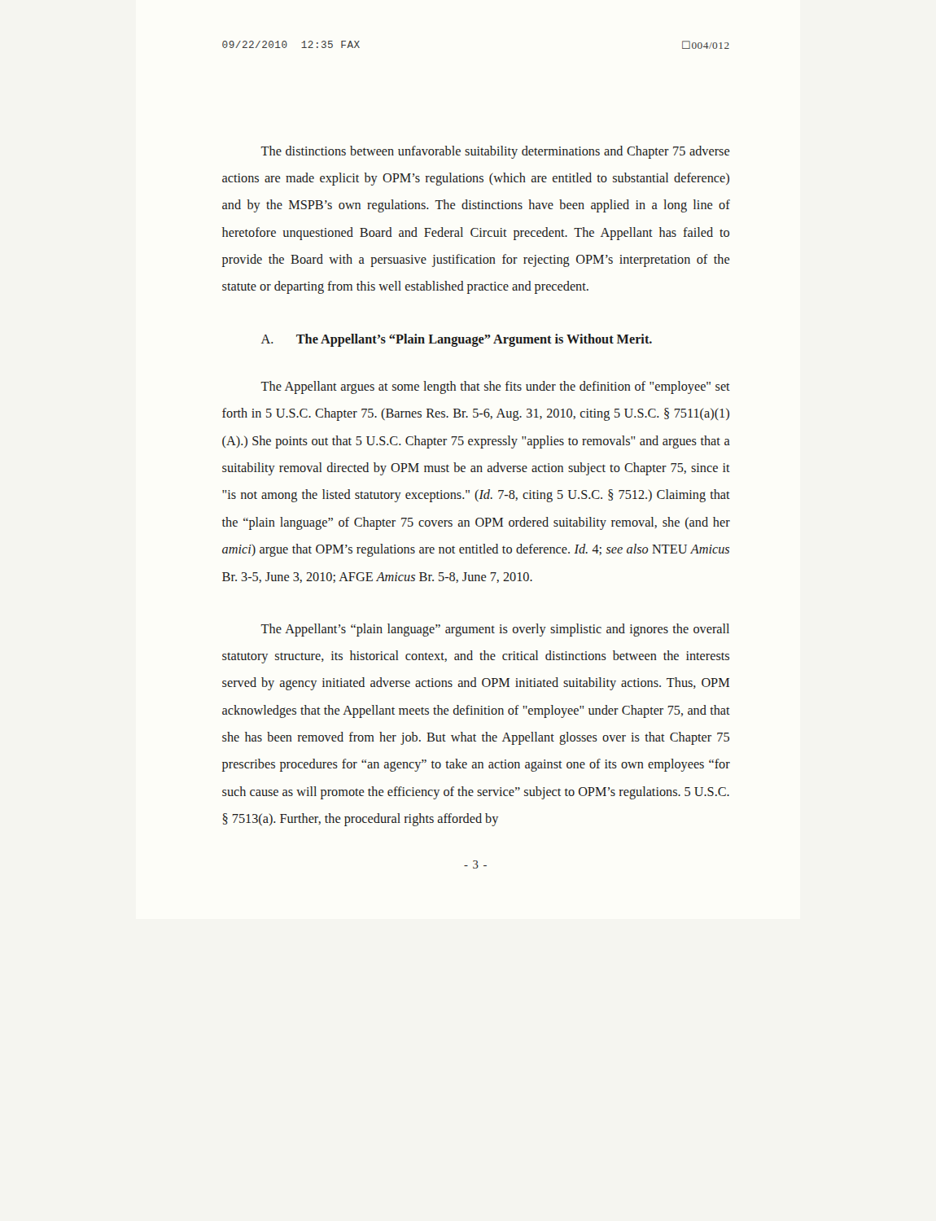09/22/2010 12:35 FAX
☐004/012
The distinctions between unfavorable suitability determinations and Chapter 75 adverse actions are made explicit by OPM’s regulations (which are entitled to substantial deference) and by the MSPB’s own regulations. The distinctions have been applied in a long line of heretofore unquestioned Board and Federal Circuit precedent. The Appellant has failed to provide the Board with a persuasive justification for rejecting OPM’s interpretation of the statute or departing from this well established practice and precedent.
A. The Appellant’s “Plain Language” Argument is Without Merit.
The Appellant argues at some length that she fits under the definition of "employee" set forth in 5 U.S.C. Chapter 75. (Barnes Res. Br. 5-6, Aug. 31, 2010, citing 5 U.S.C. § 7511(a)(1)(A).) She points out that 5 U.S.C. Chapter 75 expressly "applies to removals" and argues that a suitability removal directed by OPM must be an adverse action subject to Chapter 75, since it "is not among the listed statutory exceptions." (Id. 7-8, citing 5 U.S.C. § 7512.) Claiming that the “plain language” of Chapter 75 covers an OPM ordered suitability removal, she (and her amici) argue that OPM’s regulations are not entitled to deference. Id. 4; see also NTEU Amicus Br. 3-5, June 3, 2010; AFGE Amicus Br. 5-8, June 7, 2010.
The Appellant’s “plain language” argument is overly simplistic and ignores the overall statutory structure, its historical context, and the critical distinctions between the interests served by agency initiated adverse actions and OPM initiated suitability actions. Thus, OPM acknowledges that the Appellant meets the definition of "employee" under Chapter 75, and that she has been removed from her job. But what the Appellant glosses over is that Chapter 75 prescribes procedures for “an agency” to take an action against one of its own employees “for such cause as will promote the efficiency of the service” subject to OPM’s regulations. 5 U.S.C. § 7513(a). Further, the procedural rights afforded by
- 3 -